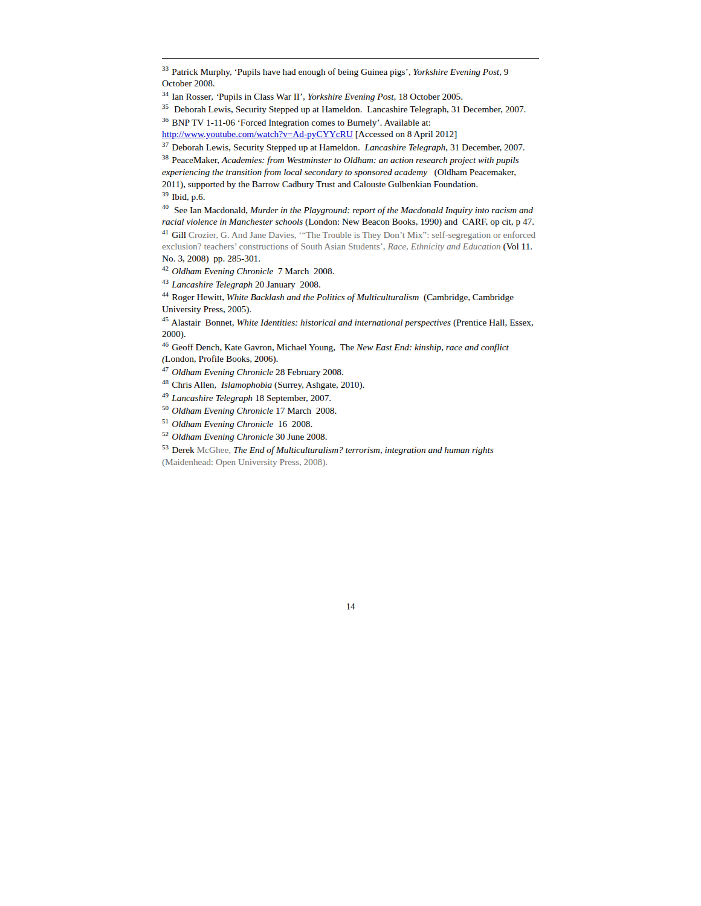33 Patrick Murphy, ‘Pupils have had enough of being Guinea pigs’, Yorkshire Evening Post, 9 October 2008.
34 Ian Rosser, ‘Pupils in Class War II’, Yorkshire Evening Post, 18 October 2005.
35 Deborah Lewis, Security Stepped up at Hameldon. Lancashire Telegraph, 31 December, 2007.
36 BNP TV 1-11-06 ‘Forced Integration comes to Burnely’. Available at: http://www.youtube.com/watch?v=Ad-pyCYYcRU [Accessed on 8 April 2012]
37 Deborah Lewis, Security Stepped up at Hameldon. Lancashire Telegraph, 31 December, 2007.
38 PeaceMaker, Academies: from Westminster to Oldham: an action research project with pupils experiencing the transition from local secondary to sponsored academy (Oldham Peacemaker, 2011), supported by the Barrow Cadbury Trust and Calouste Gulbenkian Foundation.
39 Ibid, p.6.
40 See Ian Macdonald, Murder in the Playground: report of the Macdonald Inquiry into racism and racial violence in Manchester schools (London: New Beacon Books, 1990) and CARF, op cit, p 47.
41 Gill Crozier, G. And Jane Davies, ‘“The Trouble is They Don’t Mix”: self-segregation or enforced exclusion? teachers’ constructions of South Asian Students’, Race, Ethnicity and Education (Vol 11. No. 3, 2008) pp. 285-301.
42 Oldham Evening Chronicle 7 March 2008.
43 Lancashire Telegraph 20 January 2008.
44 Roger Hewitt, White Backlash and the Politics of Multiculturalism (Cambridge, Cambridge University Press, 2005).
45 Alastair Bonnet, White Identities: historical and international perspectives (Prentice Hall, Essex, 2000).
46 Geoff Dench, Kate Gavron, Michael Young, The New East End: kinship, race and conflict (London, Profile Books, 2006).
47 Oldham Evening Chronicle 28 February 2008.
48 Chris Allen, Islamophobia (Surrey, Ashgate, 2010).
49 Lancashire Telegraph 18 September, 2007.
50 Oldham Evening Chronicle 17 March 2008.
51 Oldham Evening Chronicle 16 2008.
52 Oldham Evening Chronicle 30 June 2008.
53 Derek McGhee, The End of Multiculturalism? terrorism, integration and human rights (Maidenhead: Open University Press, 2008).
14